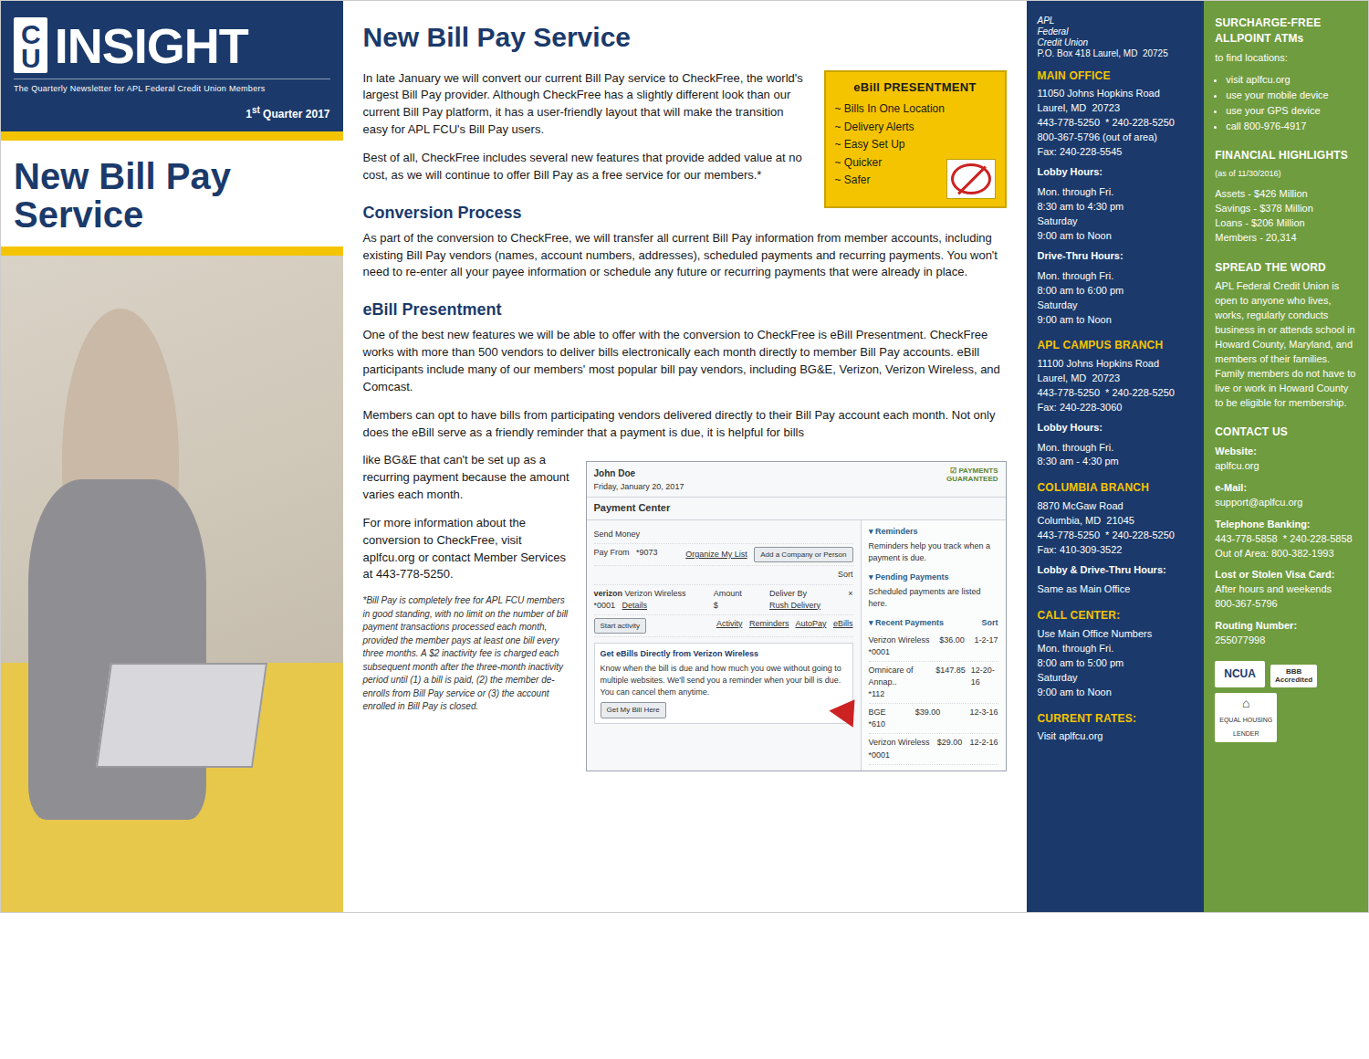CU
INSIGHT
The Quarterly Newsletter for APL Federal Credit Union Members
1st Quarter 2017
New Bill Pay
Service
New Bill Pay Service
eBill PRESENTMENT
Bills In One Location
Delivery Alerts
Easy Set Up
Quicker
Safer
In late January we will convert our current Bill Pay service to CheckFree, the world's largest Bill Pay provider. Although CheckFree has a slightly different look than our current Bill Pay platform, it has a user-friendly layout that will make the transition easy for APL FCU's Bill Pay users.
Best of all, CheckFree includes several new features that provide added value at no cost, as we will continue to offer Bill Pay as a free service for our members.*
Conversion Process
As part of the conversion to CheckFree, we will transfer all current Bill Pay information from member accounts, including existing Bill Pay vendors (names, account numbers, addresses), scheduled payments and recurring payments. You won't need to re-enter all your payee information or schedule any future or recurring payments that were already in place.
eBill Presentment
One of the best new features we will be able to offer with the conversion to CheckFree is eBill Presentment. CheckFree works with more than 500 vendors to deliver bills electronically each month directly to member Bill Pay accounts. eBill participants include many of our members' most popular bill pay vendors, including BG&E, Verizon, Verizon Wireless, and Comcast.
Members can opt to have bills from participating vendors delivered directly to their Bill Pay account each month. Not only does the eBill serve as a friendly reminder that a payment is due, it is helpful for bills
like BG&E that can't be set up as a recurring payment because the amount varies each month.
For more information about the conversion to CheckFree, visit aplfcu.org or contact Member Services at 443-778-5250.
*Bill Pay is completely free for APL FCU members in good standing, with no limit on the number of bill payment transactions processed each month, provided the member pays at least one bill every three months. A $2 inactivity fee is charged each subsequent month after the three-month inactivity period until (1) a bill is paid, (2) the member de-enrolls from Bill Pay service or (3) the account enrolled in Bill Pay is closed.
John Doe
Friday, January 20, 2017
☑ PAYMENTS
GUARANTEED
Payment Center
Send Money
Pay From *9073 Organize My List Add a Company or Person
Sort
verizon Verizon Wireless
*0001 Details Amount
$ Deliver By
Rush Delivery ×
Start activity Activity Reminders AutoPay eBills
Get eBills Directly from Verizon Wireless
Know when the bill is due and how much you owe without going to multiple websites. We'll send you a reminder when your bill is due. You can cancel them anytime.
Get My Bill Here
▾ Reminders
Reminders help you track when a payment is due.
▾ Pending Payments
Scheduled payments are listed here.
▾ Recent Payments Sort
Verizon Wireless
*0001$36.001-2-17
Omnicare of Annap..
*112$147.8512-20-16
BGE
*610$39.0012-3-16
Verizon Wireless
*0001$29.0012-2-16
APL
Federal
Credit Union
P.O. Box 418 Laurel, MD 20725
MAIN OFFICE
11050 Johns Hopkins Road
Laurel, MD 20723
443-778-5250 * 240-228-5250
800-367-5796 (out of area)
Fax: 240-228-5545
Lobby Hours:
Mon. through Fri.
8:30 am to 4:30 pm
Saturday
9:00 am to Noon
Drive-Thru Hours:
Mon. through Fri.
8:00 am to 6:00 pm
Saturday
9:00 am to Noon
APL CAMPUS BRANCH
11100 Johns Hopkins Road
Laurel, MD 20723
443-778-5250 * 240-228-5250
Fax: 240-228-3060
Lobby Hours:
Mon. through Fri.
8:30 am - 4:30 pm
COLUMBIA BRANCH
8870 McGaw Road
Columbia, MD 21045
443-778-5250 * 240-228-5250
Fax: 410-309-3522
Lobby & Drive-Thru Hours:
Same as Main Office
CALL CENTER:
Use Main Office Numbers
Mon. through Fri.
8:00 am to 5:00 pm
Saturday
9:00 am to Noon
CURRENT RATES:
Visit aplfcu.org
SURCHARGE-FREE
ALLPOINT ATMs
to find locations:
visit aplfcu.org
use your mobile device
use your GPS device
call 800-976-4917
FINANCIAL HIGHLIGHTS
(as of 11/30/2016)
Assets - $426 Million
Savings - $378 Million
Loans - $206 Million
Members - 20,314
SPREAD THE WORD
APL Federal Credit Union is open to anyone who lives, works, regularly conducts business in or attends school in Howard County, Maryland, and members of their families. Family members do not have to live or work in Howard County to be eligible for membership.
CONTACT US
Website:
aplfcu.org
e-Mail:
support@aplfcu.org
Telephone Banking:
443-778-5858 * 240-228-5858
Out of Area: 800-382-1993
Lost or Stolen Visa Card:
After hours and weekends
800-367-5796
Routing Number:
255077998
NCUA
BBB
Accredited
⌂
EQUAL HOUSING
LENDER